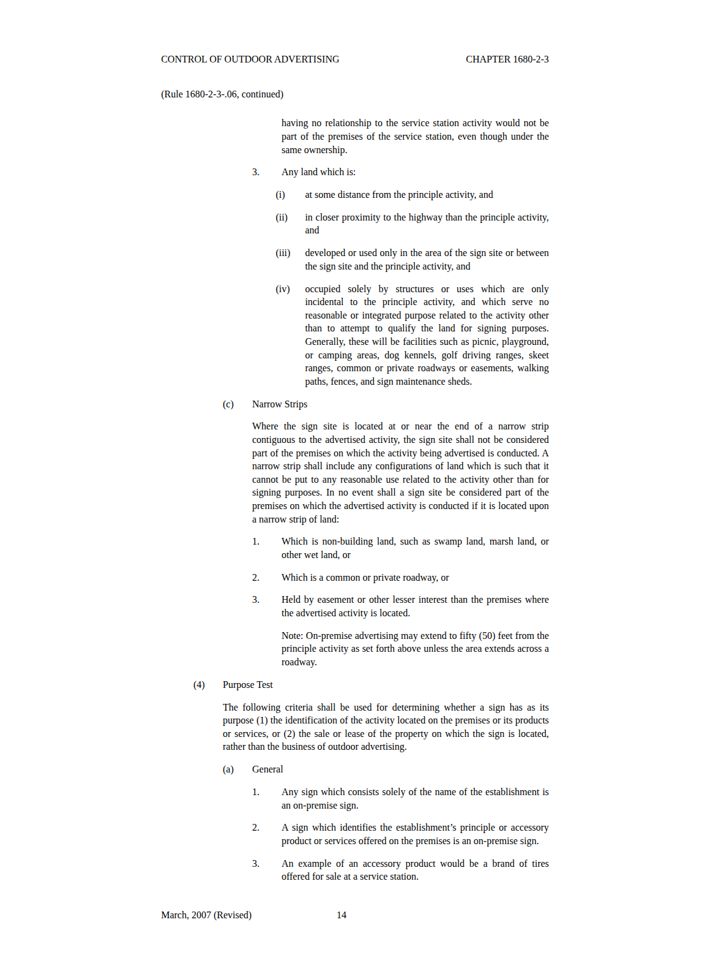CONTROL OF OUTDOOR ADVERTISING
CHAPTER 1680-2-3
(Rule 1680-2-3-.06, continued)
having no relationship to the service station activity would not be part of the premises of the service station, even though under the same ownership.
3.
Any land which is:
(i)
at some distance from the principle activity, and
(ii)
in closer proximity to the highway than the principle activity, and
(iii)
developed or used only in the area of the sign site or between the sign site and the principle activity, and
(iv)
occupied solely by structures or uses which are only incidental to the principle activity, and which serve no reasonable or integrated purpose related to the activity other than to attempt to qualify the land for signing purposes. Generally, these will be facilities such as picnic, playground, or camping areas, dog kennels, golf driving ranges, skeet ranges, common or private roadways or easements, walking paths, fences, and sign maintenance sheds.
(c)
Narrow Strips
Where the sign site is located at or near the end of a narrow strip contiguous to the advertised activity, the sign site shall not be considered part of the premises on which the activity being advertised is conducted. A narrow strip shall include any configurations of land which is such that it cannot be put to any reasonable use related to the activity other than for signing purposes. In no event shall a sign site be considered part of the premises on which the advertised activity is conducted if it is located upon a narrow strip of land:
1.
Which is non-building land, such as swamp land, marsh land, or other wet land, or
2.
Which is a common or private roadway, or
3.
Held by easement or other lesser interest than the premises where the advertised activity is located.
Note: On-premise advertising may extend to fifty (50) feet from the principle activity as set forth above unless the area extends across a roadway.
(4)
Purpose Test
The following criteria shall be used for determining whether a sign has as its purpose (1) the identification of the activity located on the premises or its products or services, or (2) the sale or lease of the property on which the sign is located, rather than the business of outdoor advertising.
(a)
General
1.
Any sign which consists solely of the name of the establishment is an on-premise sign.
2.
A sign which identifies the establishment’s principle or accessory product or services offered on the premises is an on-premise sign.
3.
An example of an accessory product would be a brand of tires offered for sale at a service station.
March, 2007 (Revised)
14